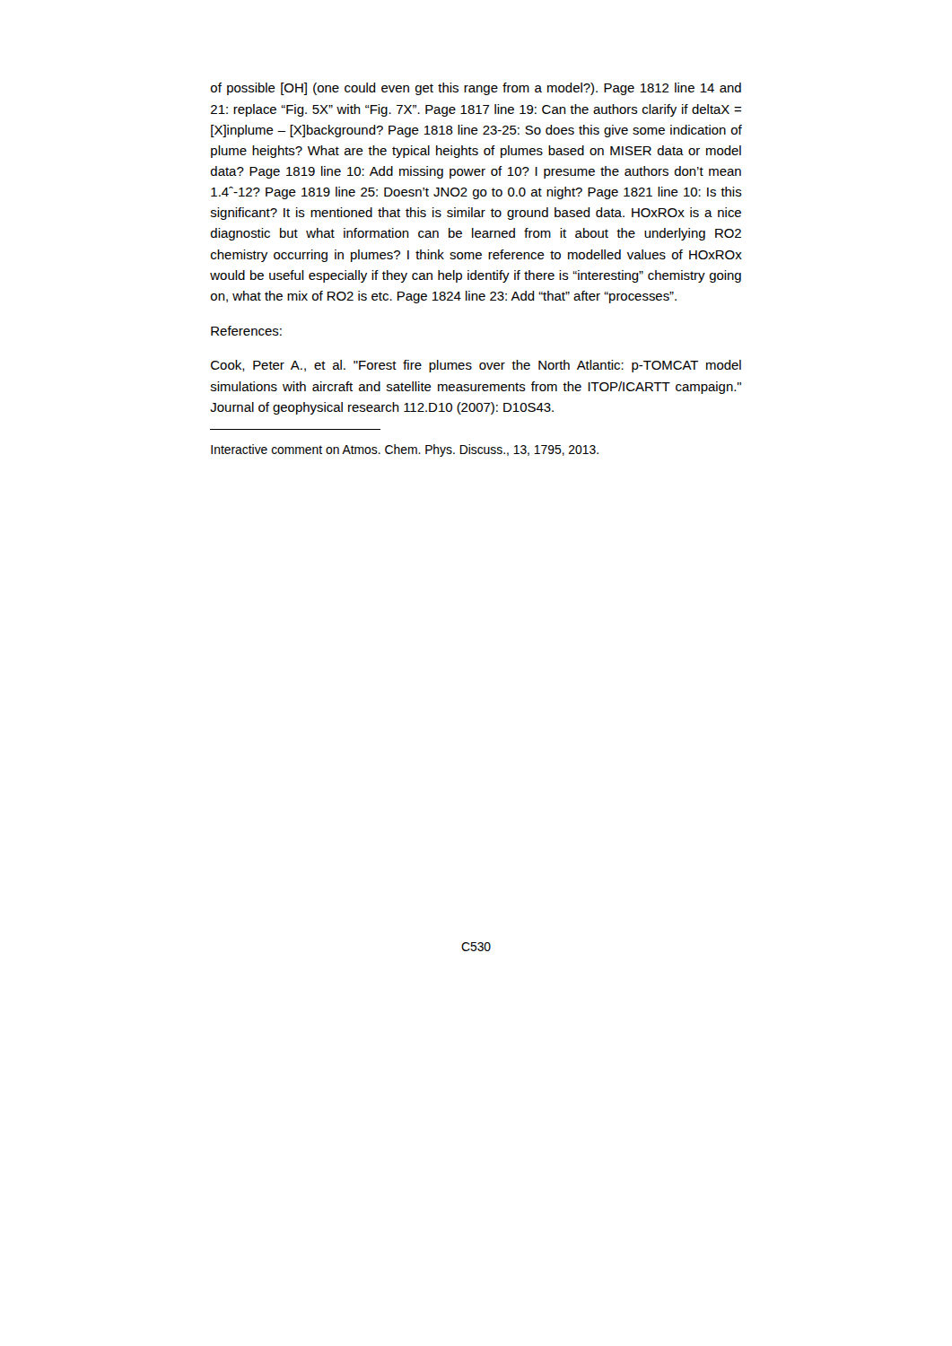of possible [OH] (one could even get this range from a model?). Page 1812 line 14 and 21: replace “Fig. 5X” with “Fig. 7X”. Page 1817 line 19: Can the authors clarify if deltaX = [X]inplume – [X]background? Page 1818 line 23-25: So does this give some indication of plume heights? What are the typical heights of plumes based on MISER data or model data? Page 1819 line 10: Add missing power of 10? I presume the authors don’t mean 1.4ˆ-12? Page 1819 line 25: Doesn’t JNO2 go to 0.0 at night? Page 1821 line 10: Is this significant? It is mentioned that this is similar to ground based data. HOxROx is a nice diagnostic but what information can be learned from it about the underlying RO2 chemistry occurring in plumes? I think some reference to modelled values of HOxROx would be useful especially if they can help identify if there is “interesting” chemistry going on, what the mix of RO2 is etc. Page 1824 line 23: Add “that” after “processes”.
References:
Cook, Peter A., et al. "Forest fire plumes over the North Atlantic: p-TOMCAT model simulations with aircraft and satellite measurements from the ITOP/ICARTT campaign." Journal of geophysical research 112.D10 (2007): D10S43.
Interactive comment on Atmos. Chem. Phys. Discuss., 13, 1795, 2013.
C530